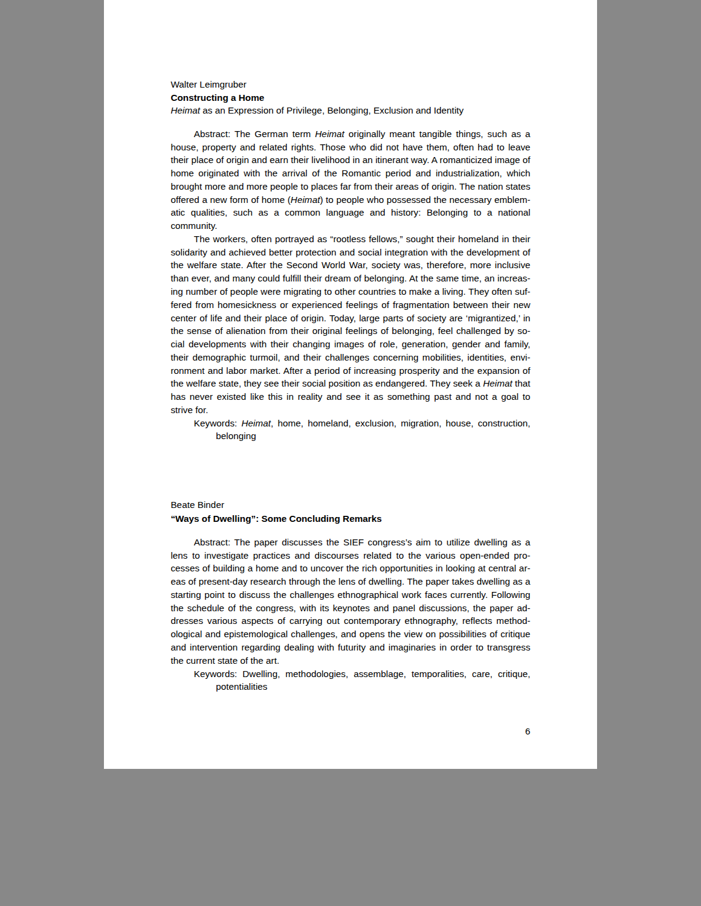Walter Leimgruber
Constructing a Home
Heimat as an Expression of Privilege, Belonging, Exclusion and Identity
Abstract: The German term Heimat originally meant tangible things, such as a house, property and related rights. Those who did not have them, often had to leave their place of origin and earn their livelihood in an itinerant way. A romanticized image of home originated with the arrival of the Romantic period and industrialization, which brought more and more people to places far from their areas of origin. The nation states offered a new form of home (Heimat) to people who possessed the necessary emblematic qualities, such as a common language and history: Belonging to a national community.
The workers, often portrayed as “rootless fellows,” sought their homeland in their solidarity and achieved better protection and social integration with the development of the welfare state. After the Second World War, society was, therefore, more inclusive than ever, and many could fulfill their dream of belonging. At the same time, an increasing number of people were migrating to other countries to make a living. They often suffered from homesickness or experienced feelings of fragmentation between their new center of life and their place of origin. Today, large parts of society are ‘migrantized,’ in the sense of alienation from their original feelings of belonging, feel challenged by social developments with their changing images of role, generation, gender and family, their demographic turmoil, and their challenges concerning mobilities, identities, environment and labor market. After a period of increasing prosperity and the expansion of the welfare state, they see their social position as endangered. They seek a Heimat that has never existed like this in reality and see it as something past and not a goal to strive for.
Keywords: Heimat, home, homeland, exclusion, migration, house, construction, belonging
Beate Binder
“Ways of Dwelling”: Some Concluding Remarks
Abstract: The paper discusses the SIEF congress’s aim to utilize dwelling as a lens to investigate practices and discourses related to the various open-ended processes of building a home and to uncover the rich opportunities in looking at central areas of present-day research through the lens of dwelling. The paper takes dwelling as a starting point to discuss the challenges ethnographical work faces currently. Following the schedule of the congress, with its keynotes and panel discussions, the paper addresses various aspects of carrying out contemporary ethnography, reflects methodological and epistemological challenges, and opens the view on possibilities of critique and intervention regarding dealing with futurity and imaginaries in order to transgress the current state of the art.
Keywords: Dwelling, methodologies, assemblage, temporalities, care, critique, potentialities
6